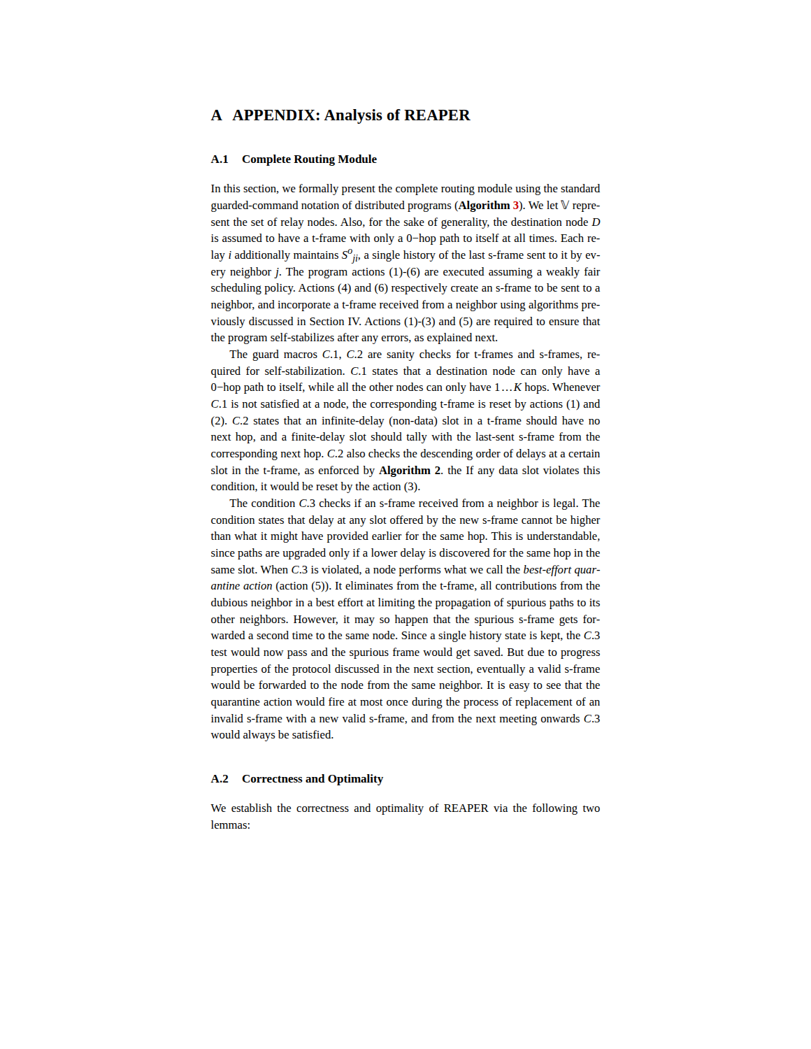AAPPENDIX: Analysis of REAPER
A.1 Complete Routing Module
In this section, we formally present the complete routing module using the standard guarded-command notation of distributed programs (Algorithm 3). We let 𝕍 represent the set of relay nodes. Also, for the sake of generality, the destination node D is assumed to have a t-frame with only a 0−hop path to itself at all times. Each relay i additionally maintains Soji, a single history of the last s-frame sent to it by every neighbor j. The program actions (1)-(6) are executed assuming a weakly fair scheduling policy. Actions (4) and (6) respectively create an s-frame to be sent to a neighbor, and incorporate a t-frame received from a neighbor using algorithms previously discussed in Section IV. Actions (1)-(3) and (5) are required to ensure that the program self-stabilizes after any errors, as explained next.
The guard macros C.1, C.2 are sanity checks for t-frames and s-frames, required for self-stabilization. C.1 states that a destination node can only have a 0−hop path to itself, while all the other nodes can only have 1 … K hops. Whenever C.1 is not satisfied at a node, the corresponding t-frame is reset by actions (1) and (2). C.2 states that an infinite-delay (non-data) slot in a t-frame should have no next hop, and a finite-delay slot should tally with the last-sent s-frame from the corresponding next hop. C.2 also checks the descending order of delays at a certain slot in the t-frame, as enforced by Algorithm 2. the If any data slot violates this condition, it would be reset by the action (3).
The condition C.3 checks if an s-frame received from a neighbor is legal. The condition states that delay at any slot offered by the new s-frame cannot be higher than what it might have provided earlier for the same hop. This is understandable, since paths are upgraded only if a lower delay is discovered for the same hop in the same slot. When C.3 is violated, a node performs what we call the best-effort quarantine action (action (5)). It eliminates from the t-frame, all contributions from the dubious neighbor in a best effort at limiting the propagation of spurious paths to its other neighbors. However, it may so happen that the spurious s-frame gets forwarded a second time to the same node. Since a single history state is kept, the C.3 test would now pass and the spurious frame would get saved. But due to progress properties of the protocol discussed in the next section, eventually a valid s-frame would be forwarded to the node from the same neighbor. It is easy to see that the quarantine action would fire at most once during the process of replacement of an invalid s-frame with a new valid s-frame, and from the next meeting onwards C.3 would always be satisfied.
A.2 Correctness and Optimality
We establish the correctness and optimality of REAPER via the following two lemmas: